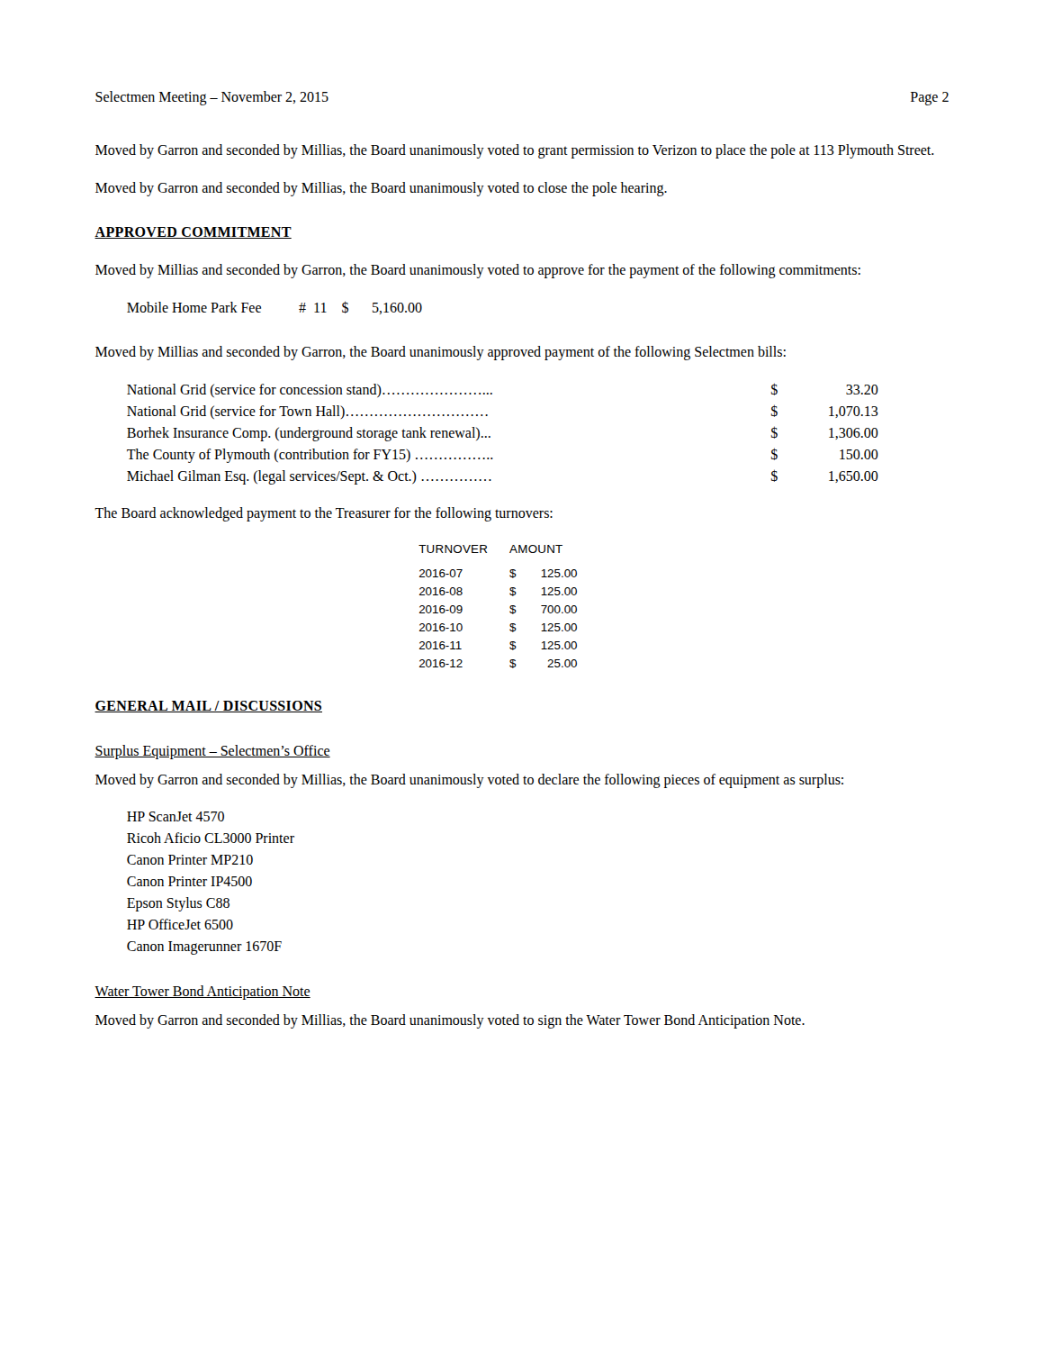Selectmen Meeting – November 2, 2015 Page 2
Moved by Garron and seconded by Millias, the Board unanimously voted to grant permission to Verizon to place the pole at 113 Plymouth Street.
Moved by Garron and seconded by Millias, the Board unanimously voted to close the pole hearing.
APPROVED COMMITMENT
Moved by Millias and seconded by Garron, the Board unanimously voted to approve for the payment of the following commitments:
| Mobile Home Park Fee | # 11 | $ | 5,160.00 |
Moved by Millias and seconded by Garron, the Board unanimously approved payment of the following Selectmen bills:
| National Grid (service for concession stand)…………………... | $ | 33.20 |
| National Grid (service for Town Hall)………………………… | $ | 1,070.13 |
| Borhek Insurance Comp. (underground storage tank renewal)... | $ | 1,306.00 |
| The County of Plymouth (contribution for FY15) …………….. | $ | 150.00 |
| Michael Gilman Esq. (legal services/Sept. & Oct.) …………… | $ | 1,650.00 |
The Board acknowledged payment to the Treasurer for the following turnovers:
| TURNOVER | AMOUNT |
| --- | --- |
| 2016-07 | $ | 125.00 |
| 2016-08 | $ | 125.00 |
| 2016-09 | $ | 700.00 |
| 2016-10 | $ | 125.00 |
| 2016-11 | $ | 125.00 |
| 2016-12 | $ | 25.00 |
GENERAL MAIL / DISCUSSIONS
Surplus Equipment – Selectmen’s Office
Moved by Garron and seconded by Millias, the Board unanimously voted to declare the following pieces of equipment as surplus:
HP ScanJet 4570
Ricoh Aficio CL3000 Printer
Canon Printer MP210
Canon Printer IP4500
Epson Stylus C88
HP OfficeJet 6500
Canon Imagerunner 1670F
Water Tower Bond Anticipation Note
Moved by Garron and seconded by Millias, the Board unanimously voted to sign the Water Tower Bond Anticipation Note.